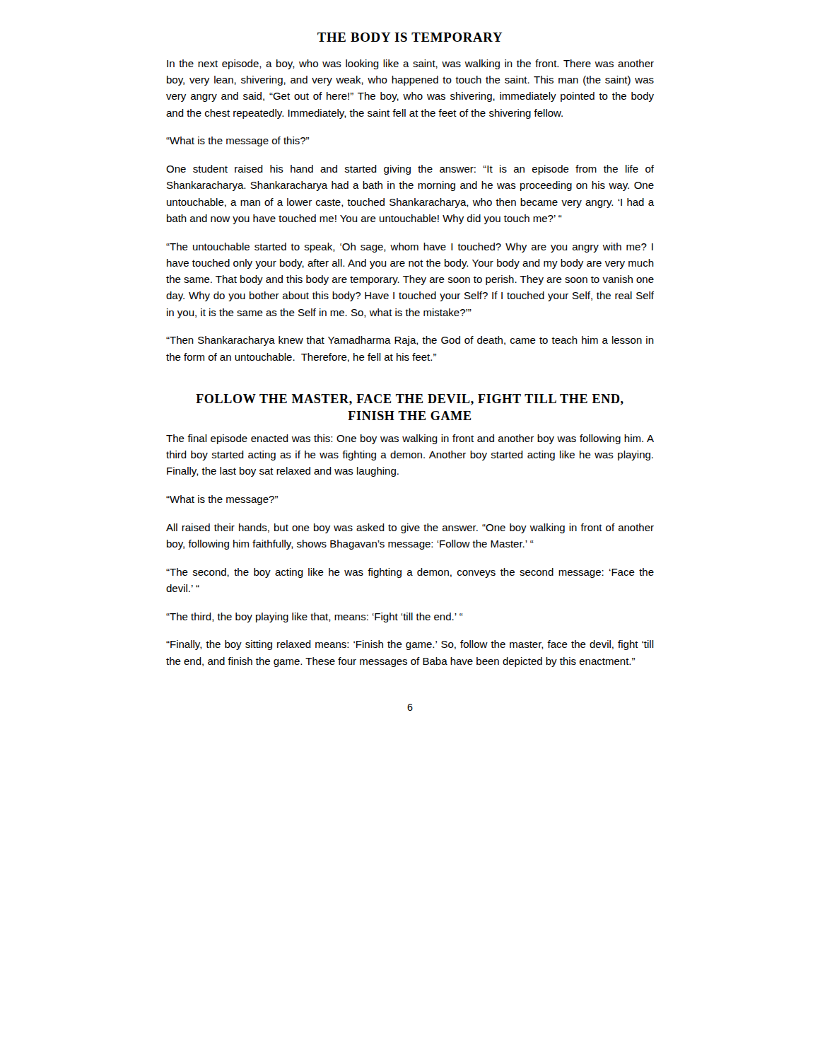THE BODY IS TEMPORARY
In the next episode, a boy, who was looking like a saint, was walking in the front. There was another boy, very lean, shivering, and very weak, who happened to touch the saint. This man (the saint) was very angry and said, “Get out of here!” The boy, who was shivering, immediately pointed to the body and the chest repeatedly. Immediately, the saint fell at the feet of the shivering fellow.
“What is the message of this?”
One student raised his hand and started giving the answer: “It is an episode from the life of Shankaracharya. Shankaracharya had a bath in the morning and he was proceeding on his way. One untouchable, a man of a lower caste, touched Shankaracharya, who then became very angry. ‘I had a bath and now you have touched me! You are untouchable! Why did you touch me?’ “
“The untouchable started to speak, ‘Oh sage, whom have I touched? Why are you angry with me? I have touched only your body, after all. And you are not the body. Your body and my body are very much the same. That body and this body are temporary. They are soon to perish. They are soon to vanish one day. Why do you bother about this body? Have I touched your Self? If I touched your Self, the real Self in you, it is the same as the Self in me. So, what is the mistake?’”
“Then Shankaracharya knew that Yamadharma Raja, the God of death, came to teach him a lesson in the form of an untouchable. Therefore, he fell at his feet.”
FOLLOW THE MASTER, FACE THE DEVIL, FIGHT TILL THE END,
FINISH THE GAME
The final episode enacted was this: One boy was walking in front and another boy was following him. A third boy started acting as if he was fighting a demon. Another boy started acting like he was playing. Finally, the last boy sat relaxed and was laughing.
“What is the message?”
All raised their hands, but one boy was asked to give the answer. “One boy walking in front of another boy, following him faithfully, shows Bhagavan’s message: ‘Follow the Master.’ “
“The second, the boy acting like he was fighting a demon, conveys the second message: ‘Face the devil.’ “
“The third, the boy playing like that, means: ‘Fight ‘till the end.’ “
“Finally, the boy sitting relaxed means: ‘Finish the game.’ So, follow the master, face the devil, fight ‘till the end, and finish the game. These four messages of Baba have been depicted by this enactment.”
6